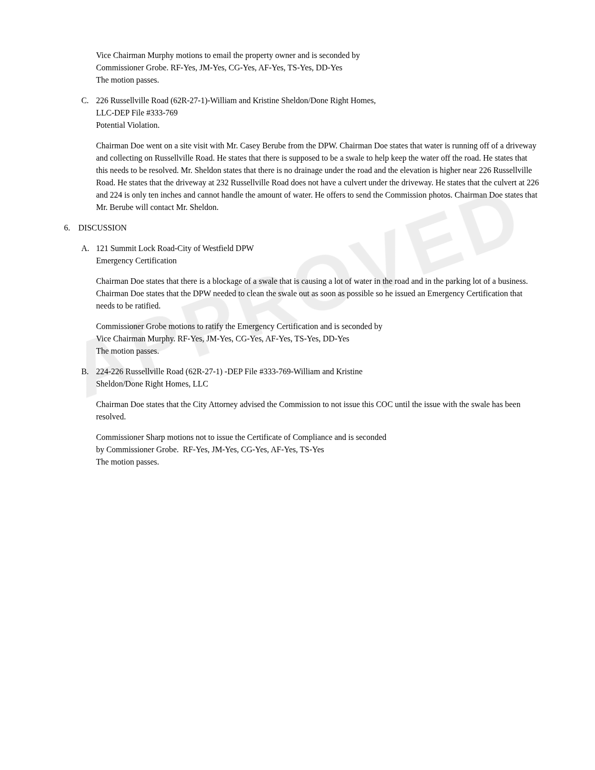APPROVED
Vice Chairman Murphy motions to email the property owner and is seconded by
Commissioner Grobe. RF-Yes, JM-Yes, CG-Yes, AF-Yes, TS-Yes, DD-Yes
The motion passes.
C. 226 Russellville Road (62R-27-1)-William and Kristine Sheldon/Done Right Homes,
LLC-DEP File #333-769
Potential Violation.
Chairman Doe went on a site visit with Mr. Casey Berube from the DPW. Chairman Doe states that water is running off of a driveway and collecting on Russellville Road. He states that there is supposed to be a swale to help keep the water off the road. He states that this needs to be resolved. Mr. Sheldon states that there is no drainage under the road and the elevation is higher near 226 Russellville Road. He states that the driveway at 232 Russellville Road does not have a culvert under the driveway. He states that the culvert at 226 and 224 is only ten inches and cannot handle the amount of water. He offers to send the Commission photos. Chairman Doe states that Mr. Berube will contact Mr. Sheldon.
6. DISCUSSION
A. 121 Summit Lock Road-City of Westfield DPW
Emergency Certification
Chairman Doe states that there is a blockage of a swale that is causing a lot of water in the road and in the parking lot of a business. Chairman Doe states that the DPW needed to clean the swale out as soon as possible so he issued an Emergency Certification that needs to be ratified.
Commissioner Grobe motions to ratify the Emergency Certification and is seconded by
Vice Chairman Murphy. RF-Yes, JM-Yes, CG-Yes, AF-Yes, TS-Yes, DD-Yes
The motion passes.
B. 224-226 Russellville Road (62R-27-1) -DEP File #333-769-William and Kristine
Sheldon/Done Right Homes, LLC
Chairman Doe states that the City Attorney advised the Commission to not issue this COC until the issue with the swale has been resolved.
Commissioner Sharp motions not to issue the Certificate of Compliance and is seconded
by Commissioner Grobe. RF-Yes, JM-Yes, CG-Yes, AF-Yes, TS-Yes
The motion passes.